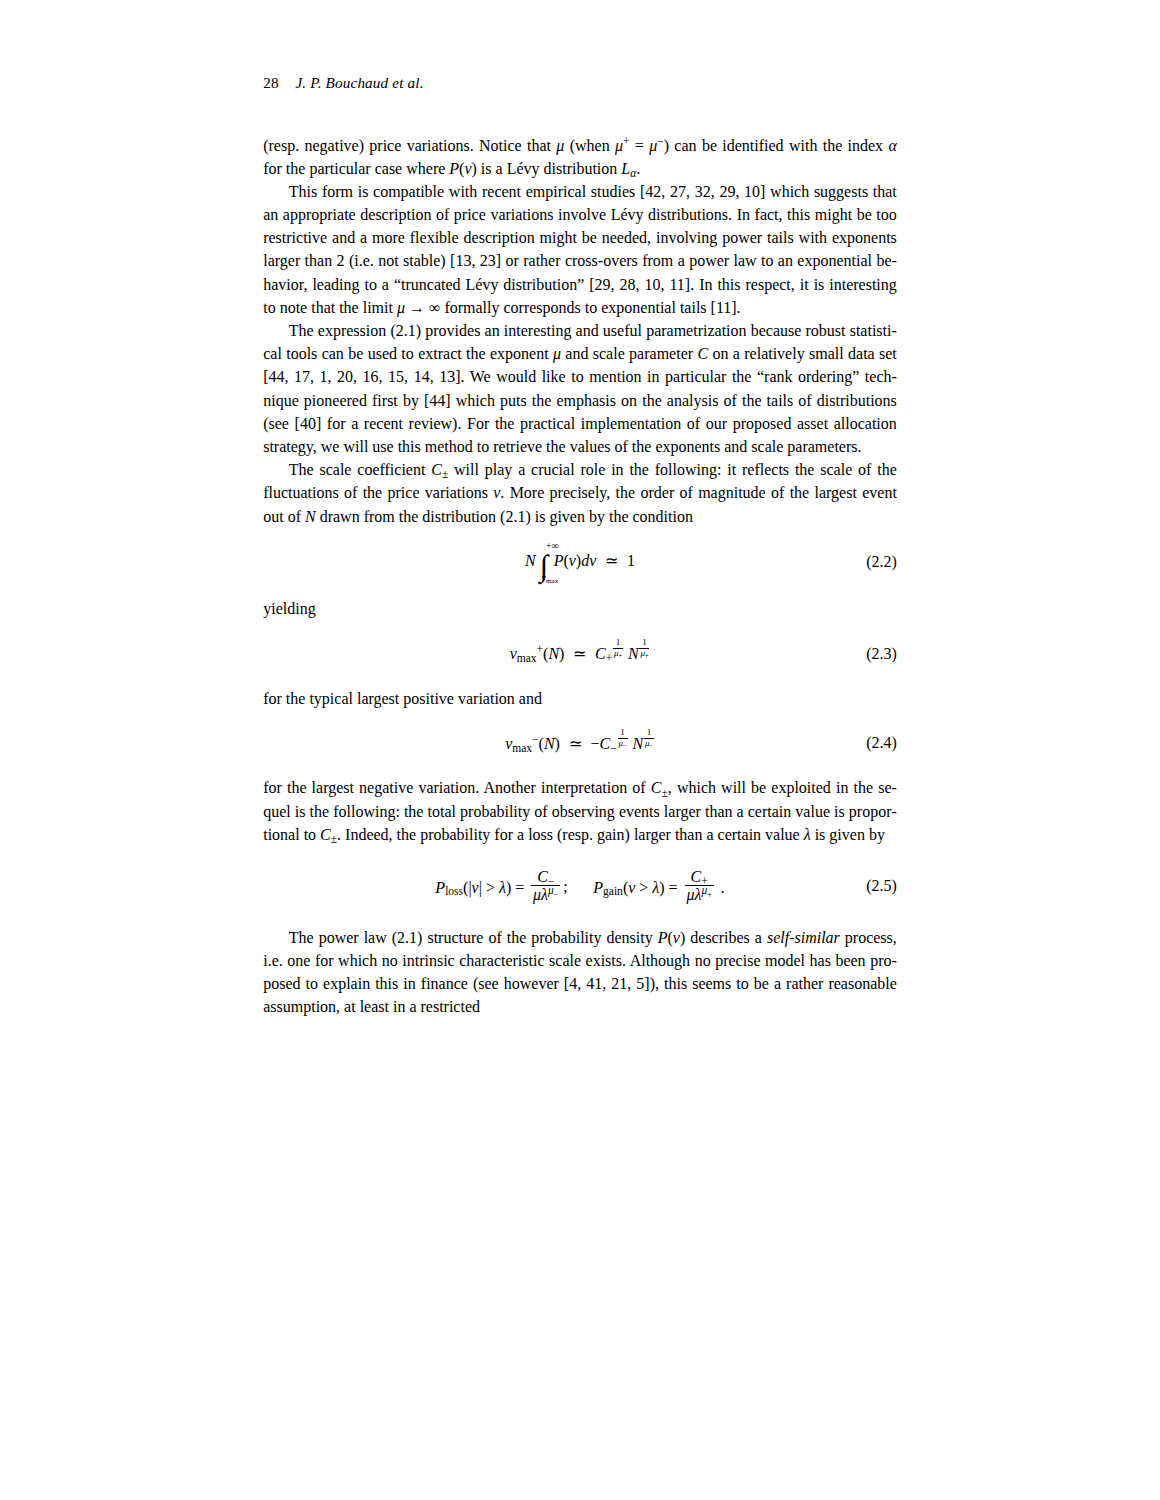28 J. P. Bouchaud et al.
(resp. negative) price variations. Notice that μ (when μ+ = μ−) can be identified with the index α for the particular case where P(v) is a Lévy distribution Lα.
This form is compatible with recent empirical studies [42, 27, 32, 29, 10] which suggests that an appropriate description of price variations involve Lévy distributions. In fact, this might be too restrictive and a more flexible description might be needed, involving power tails with exponents larger than 2 (i.e. not stable) [13, 23] or rather cross-overs from a power law to an exponential behavior, leading to a “truncated Lévy distribution” [29, 28, 10, 11]. In this respect, it is interesting to note that the limit μ → ∞ formally corresponds to exponential tails [11].
The expression (2.1) provides an interesting and useful parametrization because robust statistical tools can be used to extract the exponent μ and scale parameter C on a relatively small data set [44, 17, 1, 20, 16, 15, 14, 13]. We would like to mention in particular the “rank ordering” technique pioneered first by [44] which puts the emphasis on the analysis of the tails of distributions (see [40] for a recent review). For the practical implementation of our proposed asset allocation strategy, we will use this method to retrieve the values of the exponents and scale parameters.
The scale coefficient C± will play a crucial role in the following: it reflects the scale of the fluctuations of the price variations v. More precisely, the order of magnitude of the largest event out of N drawn from the distribution (2.1) is given by the condition
N ∫+∞vmax P(v)dv ≃ 1
(2.2)
yielding
vmax+(N) ≃ C+1 μ+ N1 μ+
(2.3)
for the typical largest positive variation and
vmax−(N) ≃ −C−1 μ− N1 μ−
(2.4)
for the largest negative variation. Another interpretation of C±, which will be exploited in the sequel is the following: the total probability of observing events larger than a certain value is proportional to C±. Indeed, the probability for a loss (resp. gain) larger than a certain value λ is given by
Ploss(|v| > λ) = C−μλμ−; Pgain(v > λ) = C+μλμ+ .
(2.5)
The power law (2.1) structure of the probability density P(v) describes a self-similar process, i.e. one for which no intrinsic characteristic scale exists. Although no precise model has been proposed to explain this in finance (see however [4, 41, 21, 5]), this seems to be a rather reasonable assumption, at least in a restricted